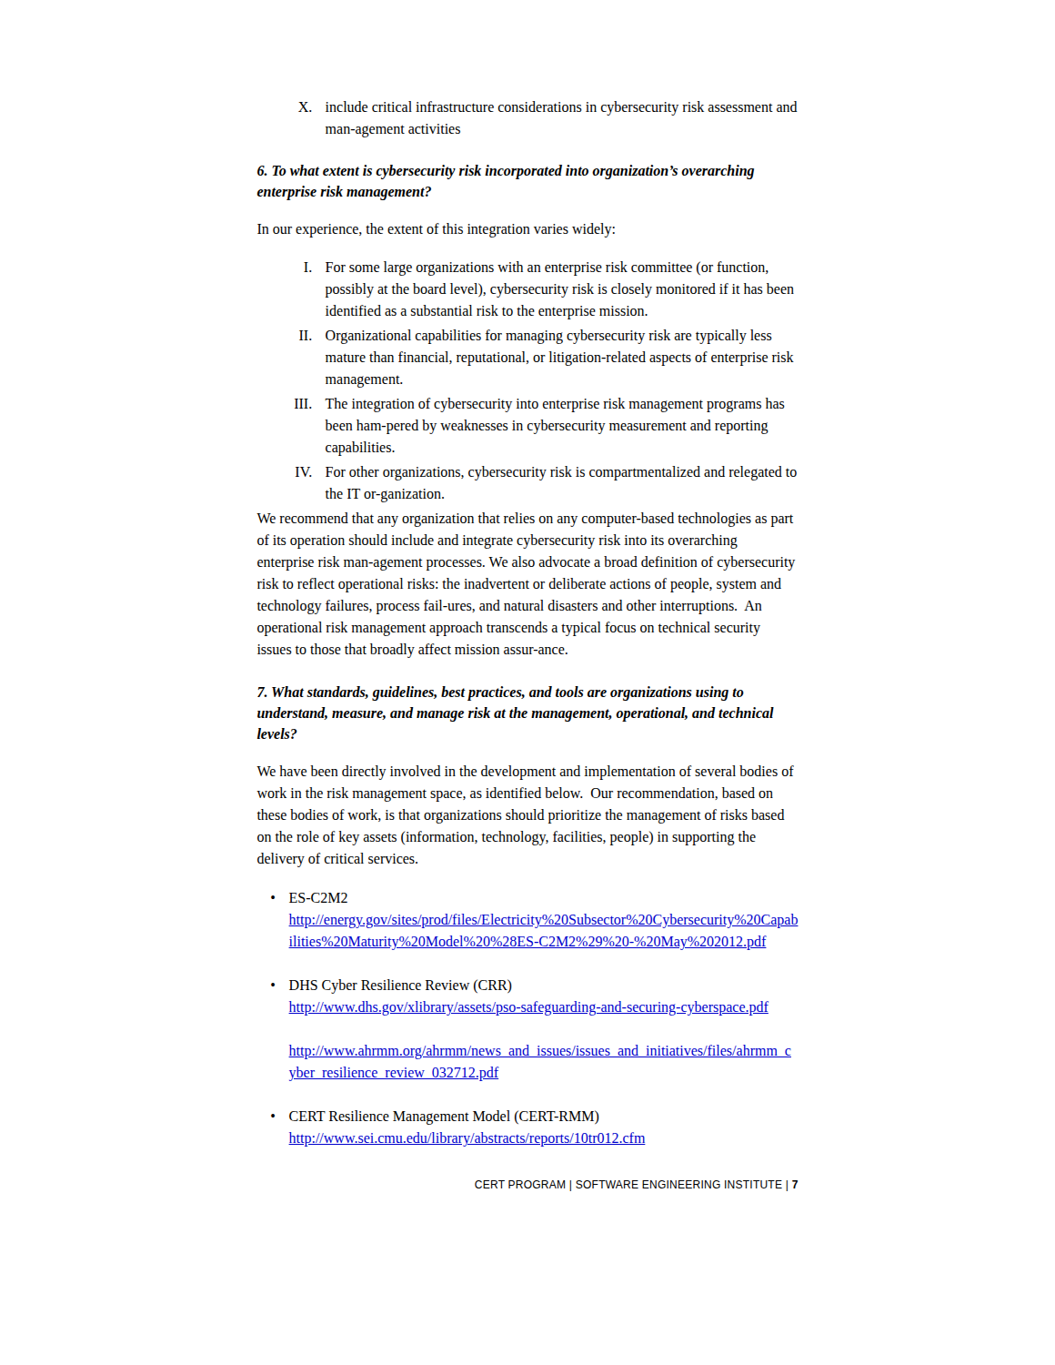X.
include critical infrastructure considerations in cybersecurity risk assessment and man-agement activities
6. To what extent is cybersecurity risk incorporated into organization’s overarching enterprise risk management?
In our experience, the extent of this integration varies widely:
I.
For some large organizations with an enterprise risk committee (or function, possibly at the board level), cybersecurity risk is closely monitored if it has been identified as a substantial risk to the enterprise mission.
II.
Organizational capabilities for managing cybersecurity risk are typically less mature than financial, reputational, or litigation-related aspects of enterprise risk management.
III.
The integration of cybersecurity into enterprise risk management programs has been ham-pered by weaknesses in cybersecurity measurement and reporting capabilities.
IV.
For other organizations, cybersecurity risk is compartmentalized and relegated to the IT or-ganization.
We recommend that any organization that relies on any computer-based technologies as part of its operation should include and integrate cybersecurity risk into its overarching enterprise risk man-agement processes. We also advocate a broad definition of cybersecurity risk to reflect operational risks: the inadvertent or deliberate actions of people, system and technology failures, process fail-ures, and natural disasters and other interruptions. An operational risk management approach transcends a typical focus on technical security issues to those that broadly affect mission assur-ance.
7. What standards, guidelines, best practices, and tools are organizations using to understand, measure, and manage risk at the management, operational, and technical levels?
We have been directly involved in the development and implementation of several bodies of work in the risk management space, as identified below. Our recommendation, based on these bodies of work, is that organizations should prioritize the management of risks based on the role of key assets (information, technology, facilities, people) in supporting the delivery of critical services.
•
ES-C2M2
http://energy.gov/sites/prod/files/Electricity%20Subsector%20Cybersecurity%20Capabilities%20Maturity%20Model%20%28ES-C2M2%29%20-%20May%202012.pdf
•
DHS Cyber Resilience Review (CRR)
http://www.dhs.gov/xlibrary/assets/pso-safeguarding-and-securing-cyberspace.pdf
http://www.ahrmm.org/ahrmm/news_and_issues/issues_and_initiatives/files/ahrmm_cyber_resilience_review_032712.pdf
•
CERT Resilience Management Model (CERT-RMM)
http://www.sei.cmu.edu/library/abstracts/reports/10tr012.cfm
CERT PROGRAM | SOFTWARE ENGINEERING INSTITUTE | 7